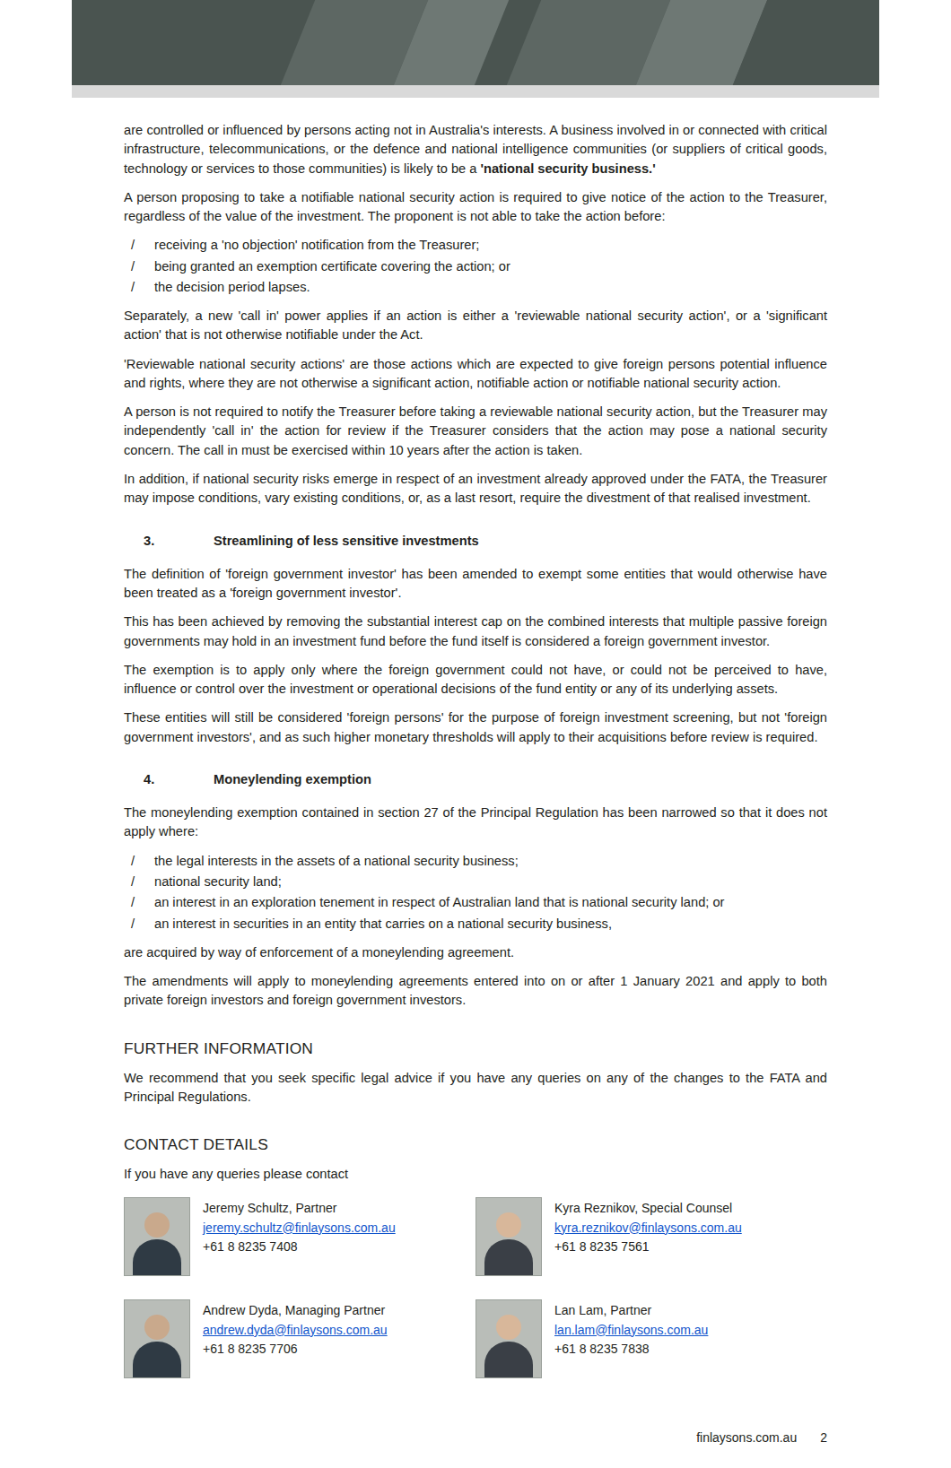are controlled or influenced by persons acting not in Australia's interests. A business involved in or connected with critical infrastructure, telecommunications, or the defence and national intelligence communities (or suppliers of critical goods, technology or services to those communities) is likely to be a 'national security business.'
A person proposing to take a notifiable national security action is required to give notice of the action to the Treasurer, regardless of the value of the investment. The proponent is not able to take the action before:
receiving a 'no objection' notification from the Treasurer;
being granted an exemption certificate covering the action; or
the decision period lapses.
Separately, a new 'call in' power applies if an action is either a 'reviewable national security action', or a 'significant action' that is not otherwise notifiable under the Act.
'Reviewable national security actions' are those actions which are expected to give foreign persons potential influence and rights, where they are not otherwise a significant action, notifiable action or notifiable national security action.
A person is not required to notify the Treasurer before taking a reviewable national security action, but the Treasurer may independently 'call in' the action for review if the Treasurer considers that the action may pose a national security concern. The call in must be exercised within 10 years after the action is taken.
In addition, if national security risks emerge in respect of an investment already approved under the FATA, the Treasurer may impose conditions, vary existing conditions, or, as a last resort, require the divestment of that realised investment.
3. Streamlining of less sensitive investments
The definition of 'foreign government investor' has been amended to exempt some entities that would otherwise have been treated as a 'foreign government investor'.
This has been achieved by removing the substantial interest cap on the combined interests that multiple passive foreign governments may hold in an investment fund before the fund itself is considered a foreign government investor.
The exemption is to apply only where the foreign government could not have, or could not be perceived to have, influence or control over the investment or operational decisions of the fund entity or any of its underlying assets.
These entities will still be considered 'foreign persons' for the purpose of foreign investment screening, but not 'foreign government investors', and as such higher monetary thresholds will apply to their acquisitions before review is required.
4. Moneylending exemption
The moneylending exemption contained in section 27 of the Principal Regulation has been narrowed so that it does not apply where:
the legal interests in the assets of a national security business;
national security land;
an interest in an exploration tenement in respect of Australian land that is national security land; or
an interest in securities in an entity that carries on a national security business,
are acquired by way of enforcement of a moneylending agreement.
The amendments will apply to moneylending agreements entered into on or after 1 January 2021 and apply to both private foreign investors and foreign government investors.
FURTHER INFORMATION
We recommend that you seek specific legal advice if you have any queries on any of the changes to the FATA and Principal Regulations.
CONTACT DETAILS
If you have any queries please contact
Jeremy Schultz, Partner
jeremy.schultz@finlaysons.com.au
+61 8 8235 7408
Kyra Reznikov, Special Counsel
kyra.reznikov@finlaysons.com.au
+61 8 8235 7561
Andrew Dyda, Managing Partner
andrew.dyda@finlaysons.com.au
+61 8 8235 7706
Lan Lam, Partner
lan.lam@finlaysons.com.au
+61 8 8235 7838
finlaysons.com.au 2